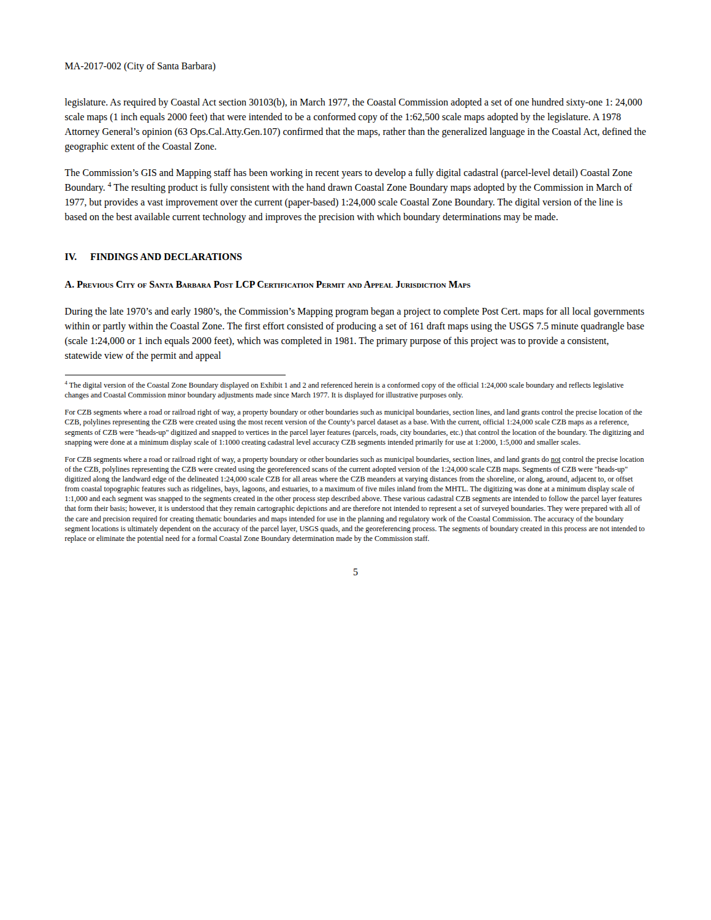MA-2017-002 (City of Santa Barbara)
legislature. As required by Coastal Act section 30103(b), in March 1977, the Coastal Commission adopted a set of one hundred sixty-one 1: 24,000 scale maps (1 inch equals 2000 feet) that were intended to be a conformed copy of the 1:62,500 scale maps adopted by the legislature. A 1978 Attorney General’s opinion (63 Ops.Cal.Atty.Gen.107) confirmed that the maps, rather than the generalized language in the Coastal Act, defined the geographic extent of the Coastal Zone.
The Commission’s GIS and Mapping staff has been working in recent years to develop a fully digital cadastral (parcel-level detail) Coastal Zone Boundary. 4 The resulting product is fully consistent with the hand drawn Coastal Zone Boundary maps adopted by the Commission in March of 1977, but provides a vast improvement over the current (paper-based) 1:24,000 scale Coastal Zone Boundary. The digital version of the line is based on the best available current technology and improves the precision with which boundary determinations may be made.
IV. FINDINGS AND DECLARATIONS
A. Previous City of Santa Barbara Post LCP Certification Permit and Appeal Jurisdiction Maps
During the late 1970’s and early 1980’s, the Commission’s Mapping program began a project to complete Post Cert. maps for all local governments within or partly within the Coastal Zone. The first effort consisted of producing a set of 161 draft maps using the USGS 7.5 minute quadrangle base (scale 1:24,000 or 1 inch equals 2000 feet), which was completed in 1981. The primary purpose of this project was to provide a consistent, statewide view of the permit and appeal
4 The digital version of the Coastal Zone Boundary displayed on Exhibit 1 and 2 and referenced herein is a conformed copy of the official 1:24,000 scale boundary and reflects legislative changes and Coastal Commission minor boundary adjustments made since March 1977. It is displayed for illustrative purposes only.
For CZB segments where a road or railroad right of way, a property boundary or other boundaries such as municipal boundaries, section lines, and land grants control the precise location of the CZB, polylines representing the CZB were created using the most recent version of the County’s parcel dataset as a base. With the current, official 1:24,000 scale CZB maps as a reference, segments of CZB were "heads-up" digitized and snapped to vertices in the parcel layer features (parcels, roads, city boundaries, etc.) that control the location of the boundary. The digitizing and snapping were done at a minimum display scale of 1:1000 creating cadastral level accuracy CZB segments intended primarily for use at 1:2000, 1:5,000 and smaller scales.
For CZB segments where a road or railroad right of way, a property boundary or other boundaries such as municipal boundaries, section lines, and land grants do not control the precise location of the CZB, polylines representing the CZB were created using the georeferenced scans of the current adopted version of the 1:24,000 scale CZB maps. Segments of CZB were "heads-up" digitized along the landward edge of the delineated 1:24,000 scale CZB for all areas where the CZB meanders at varying distances from the shoreline, or along, around, adjacent to, or offset from coastal topographic features such as ridgelines, bays, lagoons, and estuaries, to a maximum of five miles inland from the MHTL. The digitizing was done at a minimum display scale of 1:1,000 and each segment was snapped to the segments created in the other process step described above. These various cadastral CZB segments are intended to follow the parcel layer features that form their basis; however, it is understood that they remain cartographic depictions and are therefore not intended to represent a set of surveyed boundaries. They were prepared with all of the care and precision required for creating thematic boundaries and maps intended for use in the planning and regulatory work of the Coastal Commission. The accuracy of the boundary segment locations is ultimately dependent on the accuracy of the parcel layer, USGS quads, and the georeferencing process. The segments of boundary created in this process are not intended to replace or eliminate the potential need for a formal Coastal Zone Boundary determination made by the Commission staff.
5